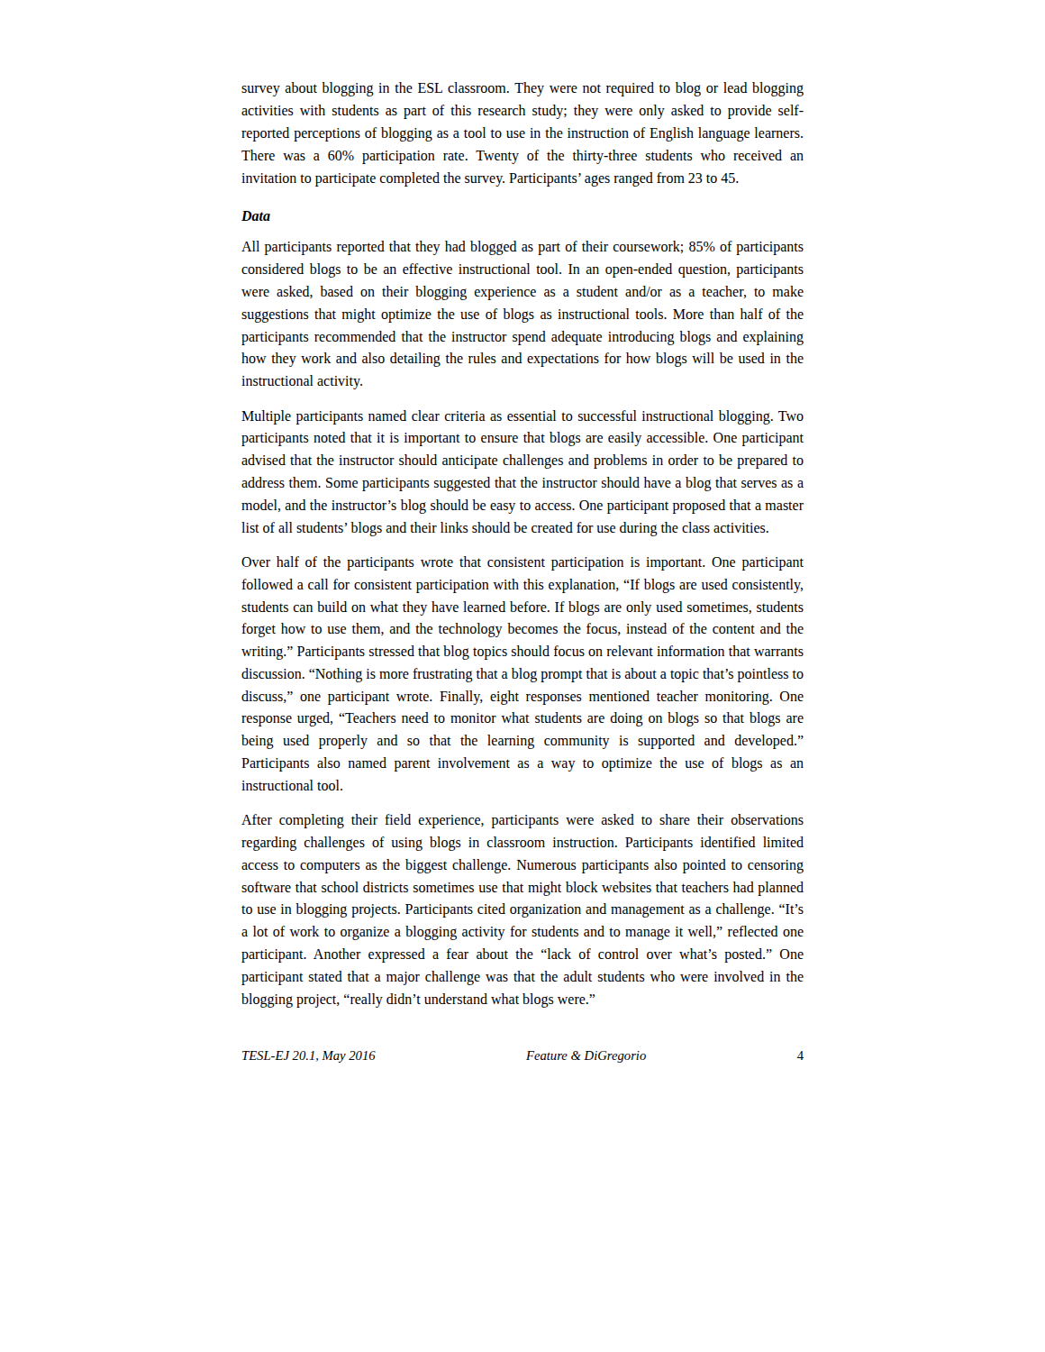survey about blogging in the ESL classroom. They were not required to blog or lead blogging activities with students as part of this research study; they were only asked to provide self-reported perceptions of blogging as a tool to use in the instruction of English language learners. There was a 60% participation rate. Twenty of the thirty-three students who received an invitation to participate completed the survey. Participants’ ages ranged from 23 to 45.
Data
All participants reported that they had blogged as part of their coursework; 85% of participants considered blogs to be an effective instructional tool. In an open-ended question, participants were asked, based on their blogging experience as a student and/or as a teacher, to make suggestions that might optimize the use of blogs as instructional tools. More than half of the participants recommended that the instructor spend adequate introducing blogs and explaining how they work and also detailing the rules and expectations for how blogs will be used in the instructional activity.
Multiple participants named clear criteria as essential to successful instructional blogging. Two participants noted that it is important to ensure that blogs are easily accessible. One participant advised that the instructor should anticipate challenges and problems in order to be prepared to address them. Some participants suggested that the instructor should have a blog that serves as a model, and the instructor’s blog should be easy to access. One participant proposed that a master list of all students’ blogs and their links should be created for use during the class activities.
Over half of the participants wrote that consistent participation is important. One participant followed a call for consistent participation with this explanation, “If blogs are used consistently, students can build on what they have learned before. If blogs are only used sometimes, students forget how to use them, and the technology becomes the focus, instead of the content and the writing.” Participants stressed that blog topics should focus on relevant information that warrants discussion. “Nothing is more frustrating that a blog prompt that is about a topic that’s pointless to discuss,” one participant wrote. Finally, eight responses mentioned teacher monitoring. One response urged, “Teachers need to monitor what students are doing on blogs so that blogs are being used properly and so that the learning community is supported and developed.” Participants also named parent involvement as a way to optimize the use of blogs as an instructional tool.
After completing their field experience, participants were asked to share their observations regarding challenges of using blogs in classroom instruction. Participants identified limited access to computers as the biggest challenge. Numerous participants also pointed to censoring software that school districts sometimes use that might block websites that teachers had planned to use in blogging projects. Participants cited organization and management as a challenge. “It’s a lot of work to organize a blogging activity for students and to manage it well,” reflected one participant. Another expressed a fear about the “lack of control over what’s posted.” One participant stated that a major challenge was that the adult students who were involved in the blogging project, “really didn’t understand what blogs were.”
TESL-EJ 20.1, May 2016 Feature & DiGregorio 4